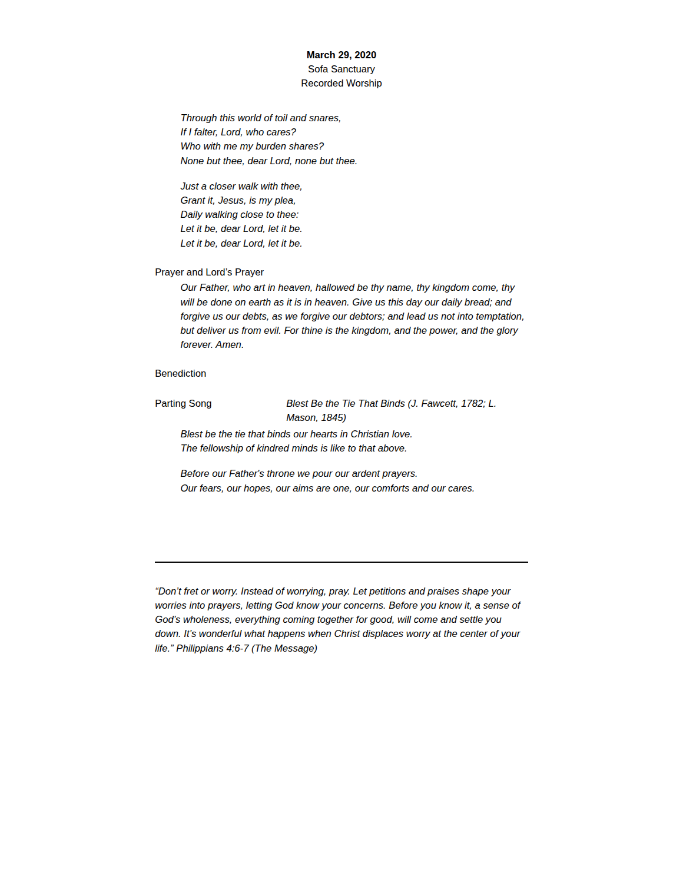March 29, 2020
Sofa Sanctuary
Recorded Worship
Through this world of toil and snares,
If I falter, Lord, who cares?
Who with me my burden shares?
None but thee, dear Lord, none but thee.
Just a closer walk with thee,
Grant it, Jesus, is my plea,
Daily walking close to thee:
Let it be, dear Lord, let it be.
Let it be, dear Lord, let it be.
Prayer and Lord’s Prayer
Our Father, who art in heaven, hallowed be thy name, thy kingdom come, thy will be done on earth as it is in heaven. Give us this day our daily bread; and forgive us our debts, as we forgive our debtors; and lead us not into temptation, but deliver us from evil. For thine is the kingdom, and the power, and the glory forever. Amen.
Benediction
Parting Song Blest Be the Tie That Binds (J. Fawcett, 1782; L. Mason, 1845)
Blest be the tie that binds our hearts in Christian love.
The fellowship of kindred minds is like to that above.
Before our Father's throne we pour our ardent prayers.
Our fears, our hopes, our aims are one, our comforts and our cares.
“Don’t fret or worry. Instead of worrying, pray. Let petitions and praises shape your worries into prayers, letting God know your concerns. Before you know it, a sense of God’s wholeness, everything coming together for good, will come and settle you down. It’s wonderful what happens when Christ displaces worry at the center of your life.” Philippians 4:6-7 (The Message)